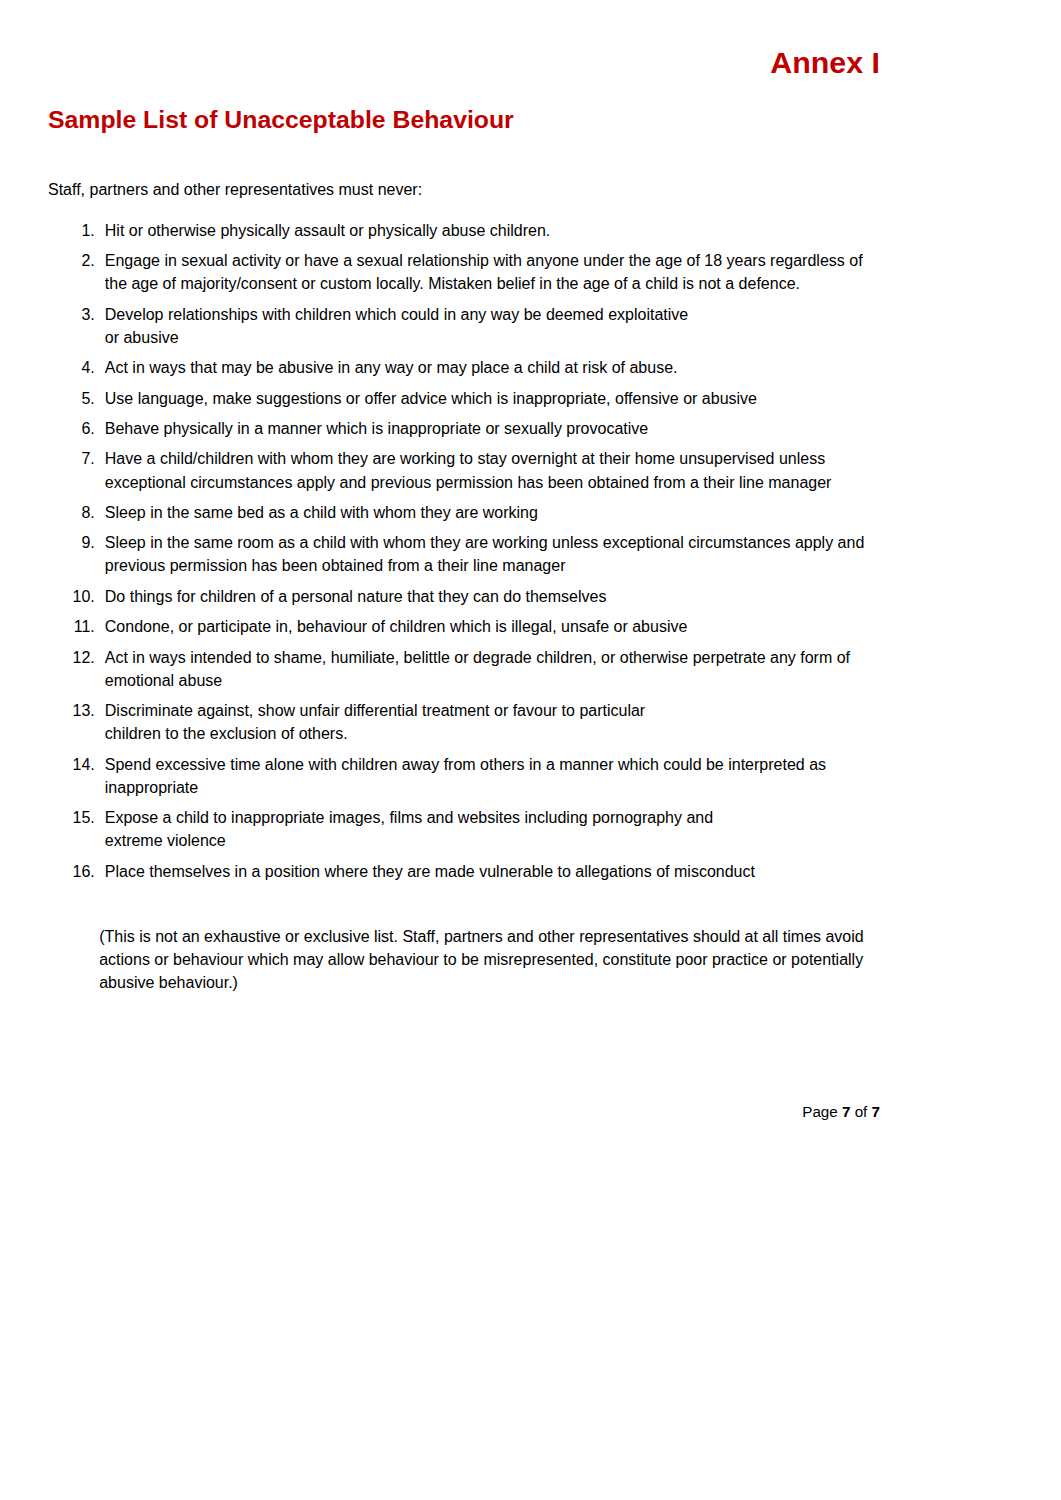Annex I
Sample List of Unacceptable Behaviour
Staff, partners and other representatives must never:
Hit or otherwise physically assault or physically abuse children.
Engage in sexual activity or have a sexual relationship with anyone under the age of 18 years regardless of the age of majority/consent or custom locally. Mistaken belief in the age of a child is not a defence.
Develop relationships with children which could in any way be deemed exploitative
or abusive
Act in ways that may be abusive in any way or may place a child at risk of abuse.
Use language, make suggestions or offer advice which is inappropriate, offensive or abusive
Behave physically in a manner which is inappropriate or sexually provocative
Have a child/children with whom they are working to stay overnight at their home unsupervised unless exceptional circumstances apply and previous permission has been obtained from a their line manager
Sleep in the same bed as a child with whom they are working
Sleep in the same room as a child with whom they are working unless exceptional circumstances apply and previous permission has been obtained from a their line manager
Do things for children of a personal nature that they can do themselves
Condone, or participate in, behaviour of children which is illegal, unsafe or abusive
Act in ways intended to shame, humiliate, belittle or degrade children, or otherwise perpetrate any form of emotional abuse
Discriminate against, show unfair differential treatment or favour to particular
children to the exclusion of others.
Spend excessive time alone with children away from others in a manner which could be interpreted as inappropriate
Expose a child to inappropriate images, films and websites including pornography and
extreme violence
Place themselves in a position where they are made vulnerable to allegations of misconduct
(This is not an exhaustive or exclusive list. Staff, partners and other representatives should at all times avoid actions or behaviour which may allow behaviour to be misrepresented, constitute poor practice or potentially abusive behaviour.)
Page 7 of 7